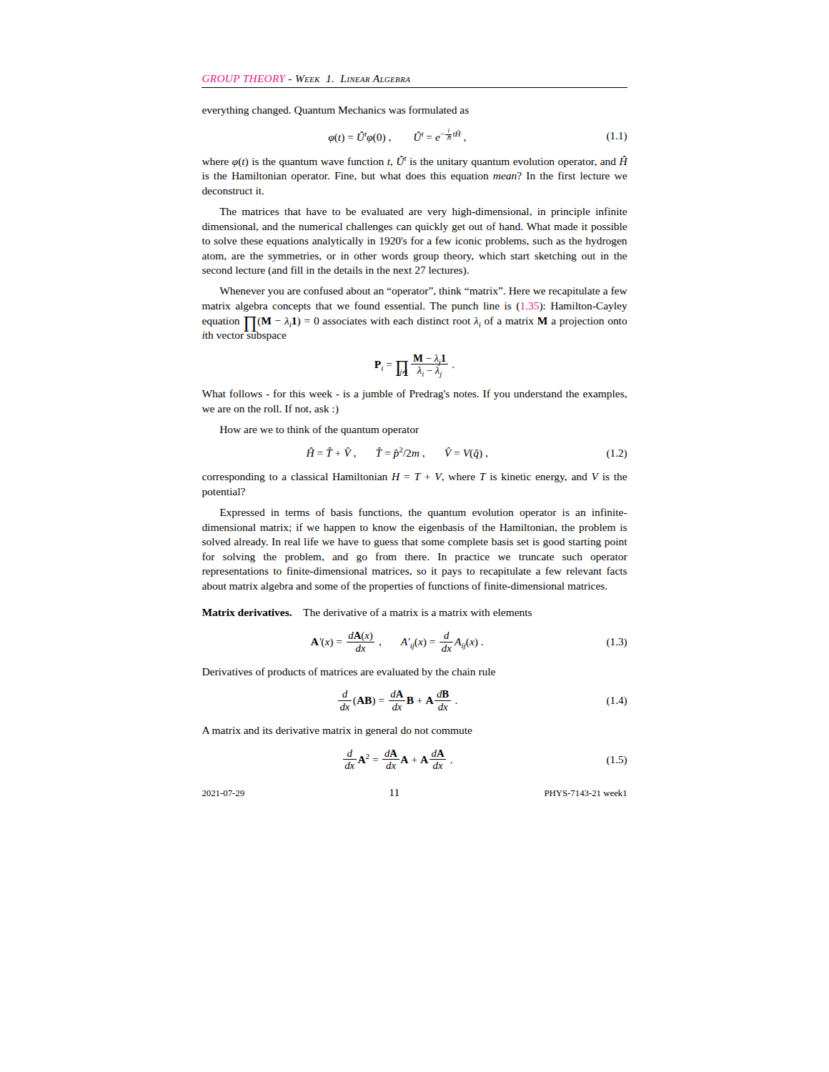GROUP THEORY - Week 1. Linear Algebra
everything changed. Quantum Mechanics was formulated as
φ(t) = Ût φ(0) , Ût = e−iℏ tĤ ,
(1.1)
where φ(t) is the quantum wave function t, Ût is the unitary quantum evolution operator, and Ĥ is the Hamiltonian operator. Fine, but what does this equation mean? In the first lecture we deconstruct it.
The matrices that have to be evaluated are very high-dimensional, in principle infinite dimensional, and the numerical challenges can quickly get out of hand. What made it possible to solve these equations analytically in 1920's for a few iconic problems, such as the hydrogen atom, are the symmetries, or in other words group theory, which start sketching out in the second lecture (and fill in the details in the next 27 lectures).
Whenever you are confused about an “operator”, think “matrix”. Here we recapitulate a few matrix algebra concepts that we found essential. The punch line is (1.35): Hamilton-Cayley equation ∏(M − λi 1) = 0 associates with each distinct root λi of a matrix M a projection onto ith vector subspace
Pi = ∏j≠i M − λj 1 λi − λj .
What follows - for this week - is a jumble of Predrag's notes. If you understand the examples, we are on the roll. If not, ask :)
How are we to think of the quantum operator
Ĥ = T̂ + V̂ , T̂ = p̂2/2m , V̂ = V(q̂) ,
(1.2)
corresponding to a classical Hamiltonian H = T + V, where T is kinetic energy, and V is the potential?
Expressed in terms of basis functions, the quantum evolution operator is an infinite-dimensional matrix; if we happen to know the eigenbasis of the Hamiltonian, the problem is solved already. In real life we have to guess that some complete basis set is good starting point for solving the problem, and go from there. In practice we truncate such operator representations to finite-dimensional matrices, so it pays to recapitulate a few relevant facts about matrix algebra and some of the properties of functions of finite-dimensional matrices.
Matrix derivatives. The derivative of a matrix is a matrix with elements
A′(x) = dA(x) dx , A′ij(x) = ddx Aij(x) .
(1.3)
Derivatives of products of matrices are evaluated by the chain rule
ddx(AB) = dA dx B + AdB dx .
(1.4)
A matrix and its derivative matrix in general do not commute
ddx A2 = dA dx A + AdA dx .
(1.5)
2021-07-29
11
PHYS-7143-21 week1